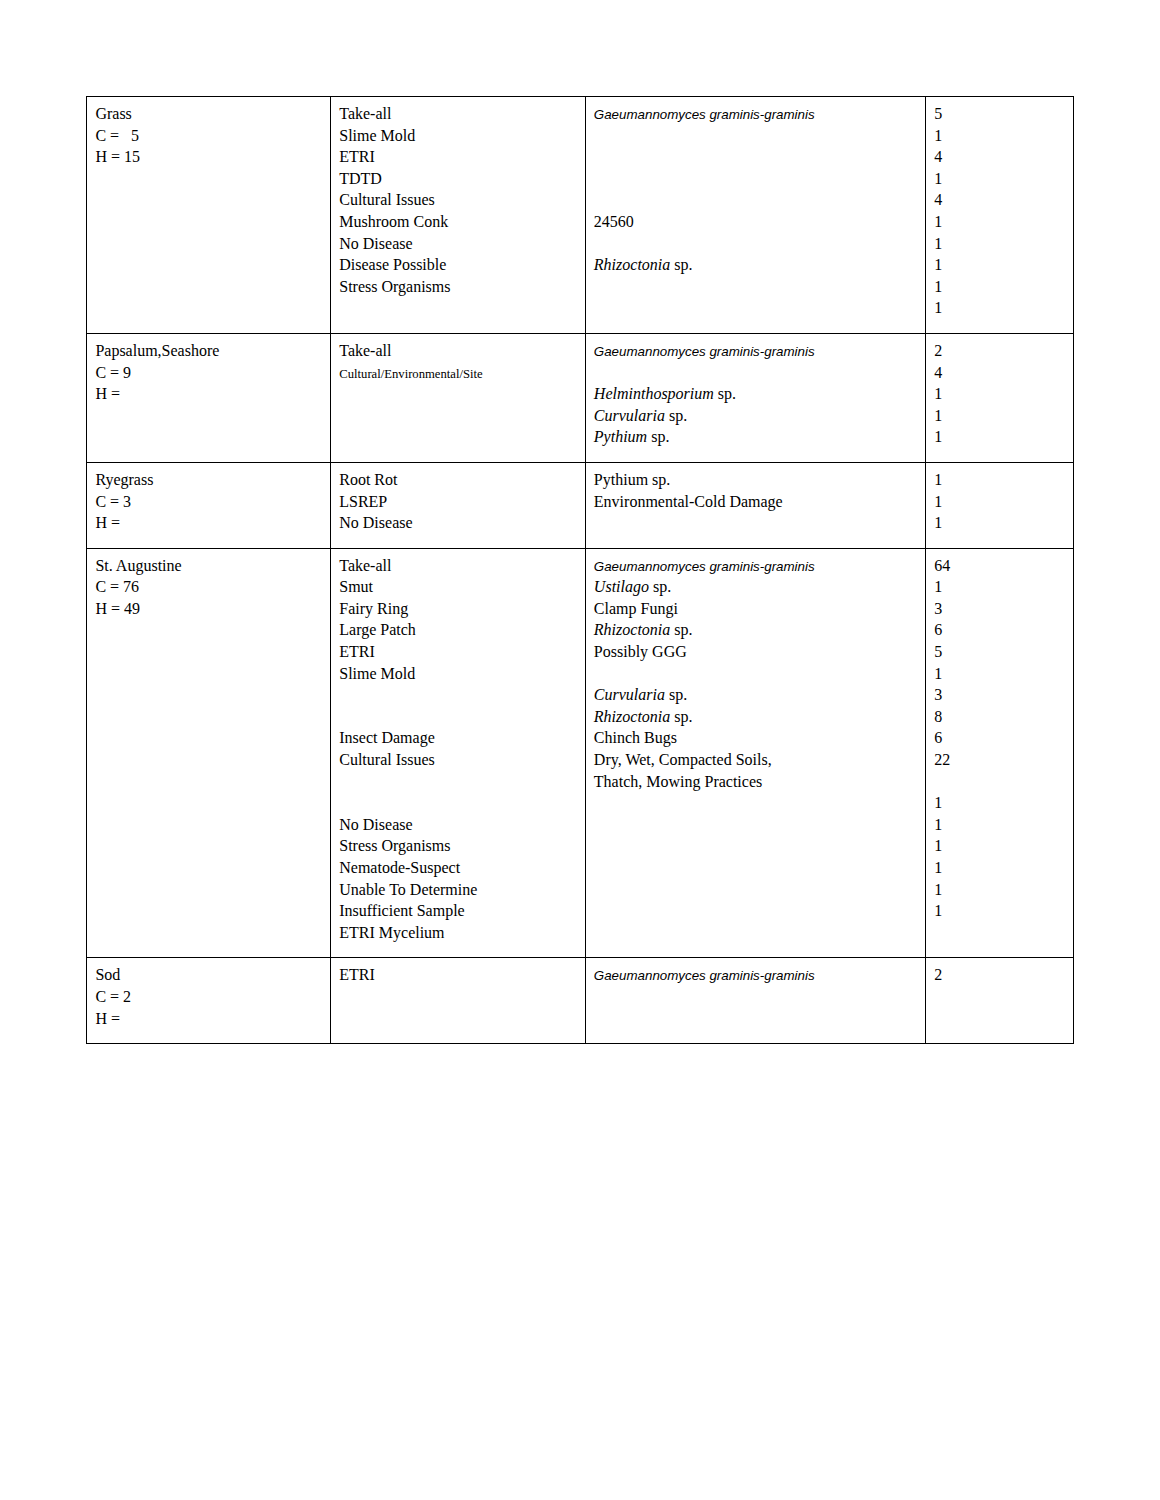| Grass C = 5 H = 15 | Take-all Slime Mold ETRI TDTD Cultural Issues Mushroom Conk No Disease Disease Possible Stress Organisms | Gaeumannomyces graminis-graminis 24560 Rhizoctonia sp. | 5 1 4 1 4 1 1 1 1 1 |
| Papsalum,Seashore C = 9 H = | Take-all Cultural/Environmental/Site | Gaeumannomyces graminis-graminis Helminthosporium sp. Curvularia sp. Pythium sp. | 2 4 1 1 1 |
| Ryegrass C = 3 H = | Root Rot LSREP No Disease | Pythium sp. Environmental-Cold Damage | 1 1 1 |
| St. Augustine C = 76 H = 49 | Take-all Smut Fairy Ring Large Patch ETRI Slime Mold Insect Damage Cultural Issues No Disease Stress Organisms Nematode-Suspect Unable To Determine Insufficient Sample ETRI Mycelium | Gaeumannomyces graminis-graminis Ustilago sp. Clamp Fungi Rhizoctonia sp. Possibly GGG Curvularia sp. Rhizoctonia sp. Chinch Bugs Dry, Wet, Compacted Soils, Thatch, Mowing Practices | 64 1 3 6 5 1 3 8 6 22 1 1 1 1 1 1 |
| Sod C = 2 H = | ETRI | Gaeumannomyces graminis-graminis | 2 |